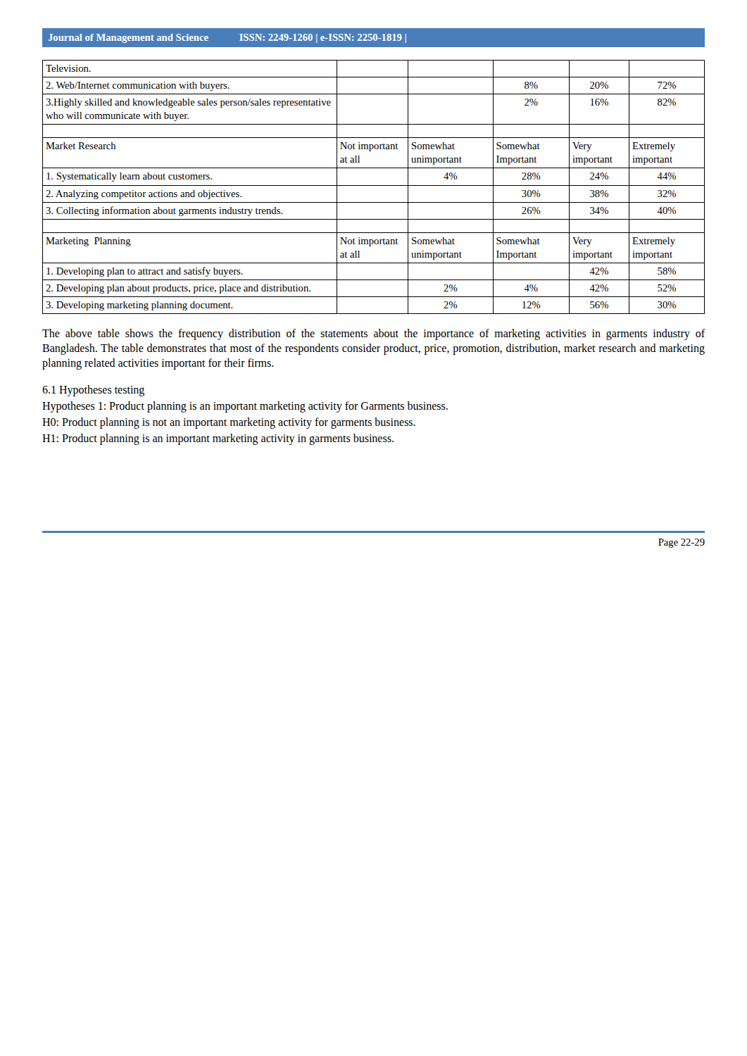Journal of Management and Science ISSN: 2249-1260 | e-ISSN: 2250-1819 |
| Television. | | | | | |
| 2. Web/Internet communication with buyers. | | | 8% | 20% | 72% |
| 3.Highly skilled and knowledgeable sales person/sales representative who will communicate with buyer. | | | 2% | 16% | 82% |
| Market Research | Not important at all | Somewhat unimportant | Somewhat Important | Very important | Extremely important |
| 1. Systematically learn about customers. | | 4% | 28% | 24% | 44% |
| 2. Analyzing competitor actions and objectives. | | | 30% | 38% | 32% |
| 3. Collecting information about garments industry trends. | | | 26% | 34% | 40% |
| Marketing Planning | Not important at all | Somewhat unimportant | Somewhat Important | Very important | Extremely important |
| 1. Developing plan to attract and satisfy buyers. | | | | 42% | 58% |
| 2. Developing plan about products, price, place and distribution. | | 2% | 4% | 42% | 52% |
| 3. Developing marketing planning document. | | 2% | 12% | 56% | 30% |
The above table shows the frequency distribution of the statements about the importance of marketing activities in garments industry of Bangladesh. The table demonstrates that most of the respondents consider product, price, promotion, distribution, market research and marketing planning related activities important for their firms.
6.1 Hypotheses testing
Hypotheses 1: Product planning is an important marketing activity for Garments business.
H0: Product planning is not an important marketing activity for garments business.
H1: Product planning is an important marketing activity in garments business.
Page 22-29